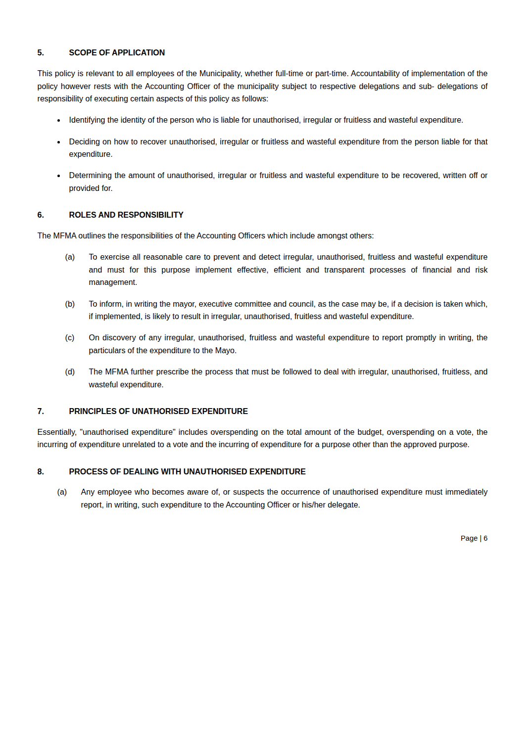5. SCOPE OF APPLICATION
This policy is relevant to all employees of the Municipality, whether full-time or part-time. Accountability of implementation of the policy however rests with the Accounting Officer of the municipality subject to respective delegations and sub- delegations of responsibility of executing certain aspects of this policy as follows:
Identifying the identity of the person who is liable for unauthorised, irregular or fruitless and wasteful expenditure.
Deciding on how to recover unauthorised, irregular or fruitless and wasteful expenditure from the person liable for that expenditure.
Determining the amount of unauthorised, irregular or fruitless and wasteful expenditure to be recovered, written off or provided for.
6. ROLES AND RESPONSIBILITY
The MFMA outlines the responsibilities of the Accounting Officers which include amongst others:
(a) To exercise all reasonable care to prevent and detect irregular, unauthorised, fruitless and wasteful expenditure and must for this purpose implement effective, efficient and transparent processes of financial and risk management.
(b) To inform, in writing the mayor, executive committee and council, as the case may be, if a decision is taken which, if implemented, is likely to result in irregular, unauthorised, fruitless and wasteful expenditure.
(c) On discovery of any irregular, unauthorised, fruitless and wasteful expenditure to report promptly in writing, the particulars of the expenditure to the Mayo.
(d) The MFMA further prescribe the process that must be followed to deal with irregular, unauthorised, fruitless, and wasteful expenditure.
7. PRINCIPLES OF UNATHORISED EXPENDITURE
Essentially, "unauthorised expenditure" includes overspending on the total amount of the budget, overspending on a vote, the incurring of expenditure unrelated to a vote and the incurring of expenditure for a purpose other than the approved purpose.
8. PROCESS OF DEALING WITH UNAUTHORISED EXPENDITURE
(a) Any employee who becomes aware of, or suspects the occurrence of unauthorised expenditure must immediately report, in writing, such expenditure to the Accounting Officer or his/her delegate.
Page | 6